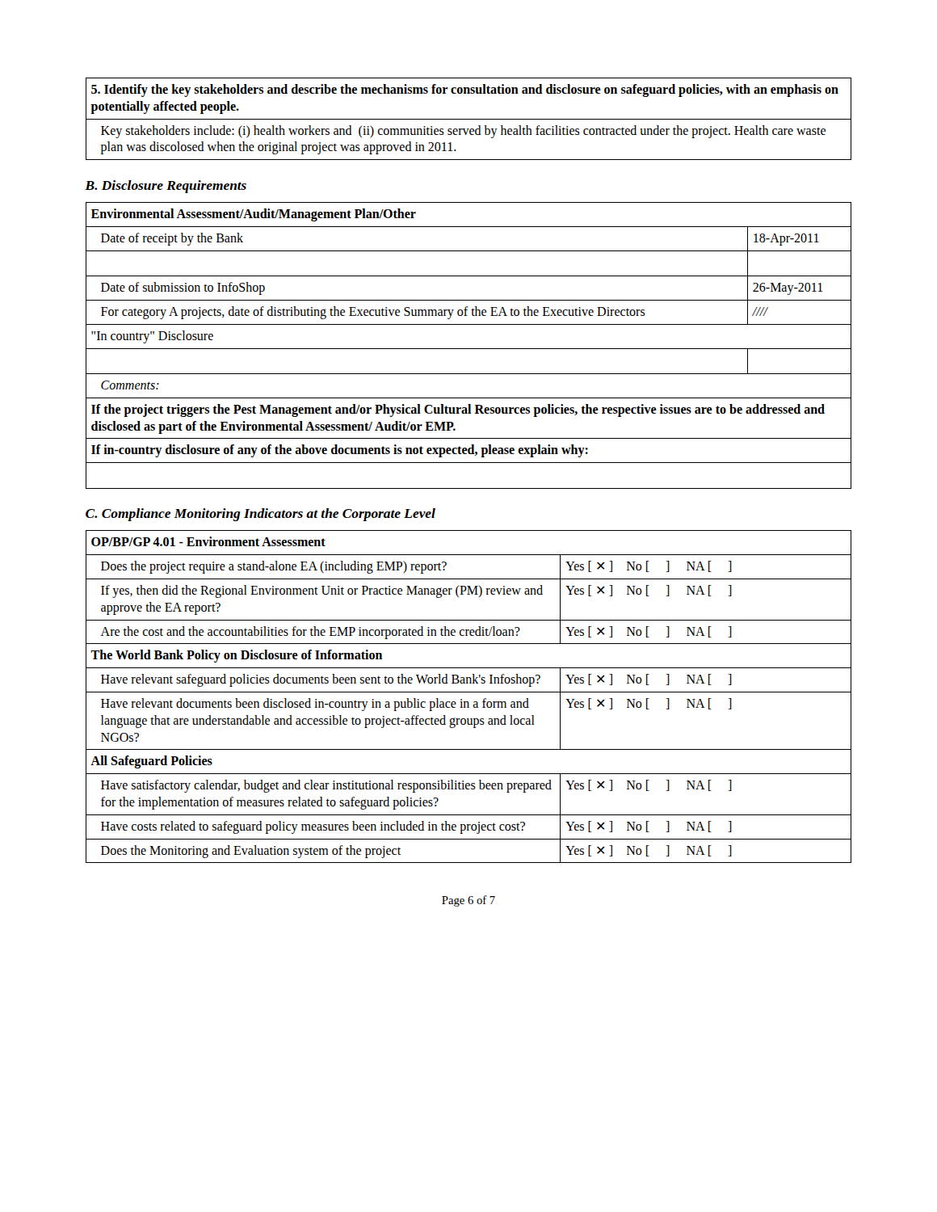| 5. Identify the key stakeholders and describe the mechanisms for consultation and disclosure on safeguard policies, with an emphasis on potentially affected people. |
| Key stakeholders include: (i) health workers and (ii) communities served by health facilities contracted under the project. Health care waste plan was discolosed when the original project was approved in 2011. |
B. Disclosure Requirements
| Environmental Assessment/Audit/Management Plan/Other |
| Date of receipt by the Bank | 18-Apr-2011 |
| Date of submission to InfoShop | 26-May-2011 |
| For category A projects, date of distributing the Executive Summary of the EA to the Executive Directors | //// |
| "In country" Disclosure |
| Comments: |
| If the project triggers the Pest Management and/or Physical Cultural Resources policies, the respective issues are to be addressed and disclosed as part of the Environmental Assessment/ Audit/or EMP. |
| If in-country disclosure of any of the above documents is not expected, please explain why: |
C. Compliance Monitoring Indicators at the Corporate Level
| OP/BP/GP 4.01 - Environment Assessment |
| Does the project require a stand-alone EA (including EMP) report? | Yes [ ✕ ] No [ ] NA [ ] |
| If yes, then did the Regional Environment Unit or Practice Manager (PM) review and approve the EA report? | Yes [ ✕ ] No [ ] NA [ ] |
| Are the cost and the accountabilities for the EMP incorporated in the credit/loan? | Yes [ ✕ ] No [ ] NA [ ] |
| The World Bank Policy on Disclosure of Information |
| Have relevant safeguard policies documents been sent to the World Bank's Infoshop? | Yes [ ✕ ] No [ ] NA [ ] |
| Have relevant documents been disclosed in-country in a public place in a form and language that are understandable and accessible to project-affected groups and local NGOs? | Yes [ ✕ ] No [ ] NA [ ] |
| All Safeguard Policies |
| Have satisfactory calendar, budget and clear institutional responsibilities been prepared for the implementation of measures related to safeguard policies? | Yes [ ✕ ] No [ ] NA [ ] |
| Have costs related to safeguard policy measures been included in the project cost? | Yes [ ✕ ] No [ ] NA [ ] |
| Does the Monitoring and Evaluation system of the project | Yes [ ✕ ] No [ ] NA [ ] |
Page 6 of 7